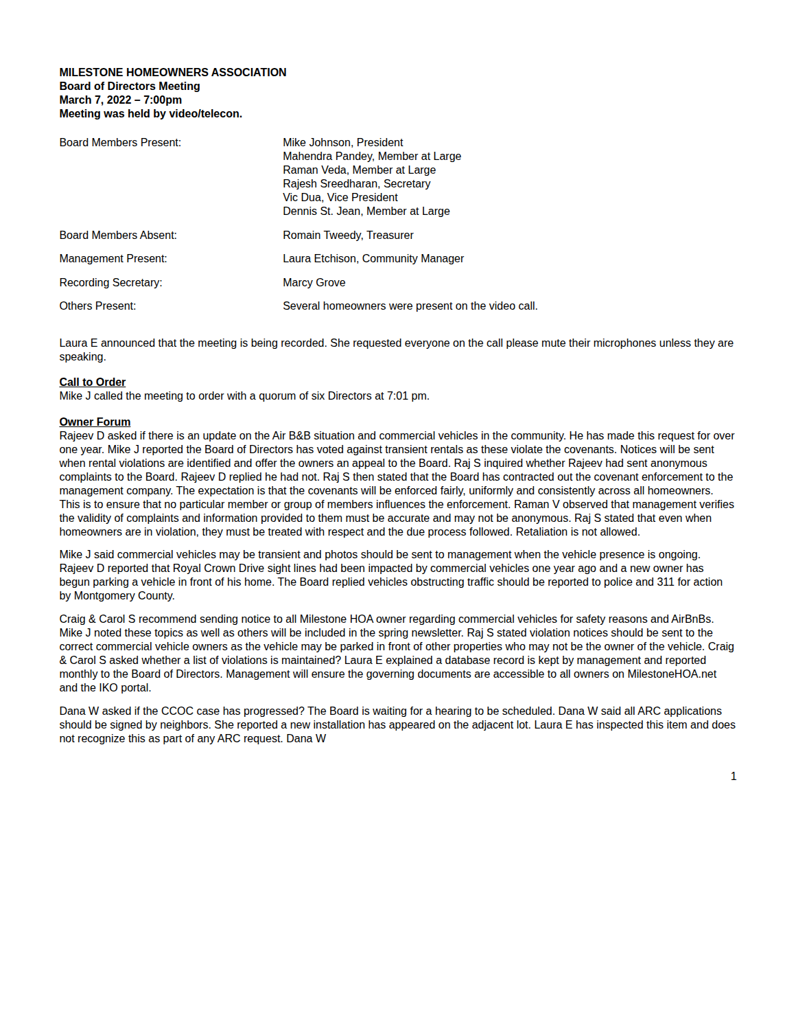MILESTONE HOMEOWNERS ASSOCIATION
Board of Directors Meeting
March 7, 2022 – 7:00pm
Meeting was held by video/telecon.
| Board Members Present: | Mike Johnson, President Mahendra Pandey, Member at Large Raman Veda, Member at Large Rajesh Sreedharan, Secretary Vic Dua, Vice President Dennis St. Jean, Member at Large |
| Board Members Absent: | Romain Tweedy, Treasurer |
| Management Present: | Laura Etchison, Community Manager |
| Recording Secretary: | Marcy Grove |
| Others Present: | Several homeowners were present on the video call. |
Laura E announced that the meeting is being recorded. She requested everyone on the call please mute their microphones unless they are speaking.
Call to Order
Mike J called the meeting to order with a quorum of six Directors at 7:01 pm.
Owner Forum
Rajeev D asked if there is an update on the Air B&B situation and commercial vehicles in the community. He has made this request for over one year. Mike J reported the Board of Directors has voted against transient rentals as these violate the covenants. Notices will be sent when rental violations are identified and offer the owners an appeal to the Board. Raj S inquired whether Rajeev had sent anonymous complaints to the Board. Rajeev D replied he had not. Raj S then stated that the Board has contracted out the covenant enforcement to the management company. The expectation is that the covenants will be enforced fairly, uniformly and consistently across all homeowners. This is to ensure that no particular member or group of members influences the enforcement. Raman V observed that management verifies the validity of complaints and information provided to them must be accurate and may not be anonymous. Raj S stated that even when homeowners are in violation, they must be treated with respect and the due process followed. Retaliation is not allowed.
Mike J said commercial vehicles may be transient and photos should be sent to management when the vehicle presence is ongoing. Rajeev D reported that Royal Crown Drive sight lines had been impacted by commercial vehicles one year ago and a new owner has begun parking a vehicle in front of his home. The Board replied vehicles obstructing traffic should be reported to police and 311 for action by Montgomery County.
Craig & Carol S recommend sending notice to all Milestone HOA owner regarding commercial vehicles for safety reasons and AirBnBs. Mike J noted these topics as well as others will be included in the spring newsletter. Raj S stated violation notices should be sent to the correct commercial vehicle owners as the vehicle may be parked in front of other properties who may not be the owner of the vehicle. Craig & Carol S asked whether a list of violations is maintained? Laura E explained a database record is kept by management and reported monthly to the Board of Directors. Management will ensure the governing documents are accessible to all owners on MilestoneHOA.net and the IKO portal.
Dana W asked if the CCOC case has progressed? The Board is waiting for a hearing to be scheduled. Dana W said all ARC applications should be signed by neighbors. She reported a new installation has appeared on the adjacent lot. Laura E has inspected this item and does not recognize this as part of any ARC request. Dana W
1